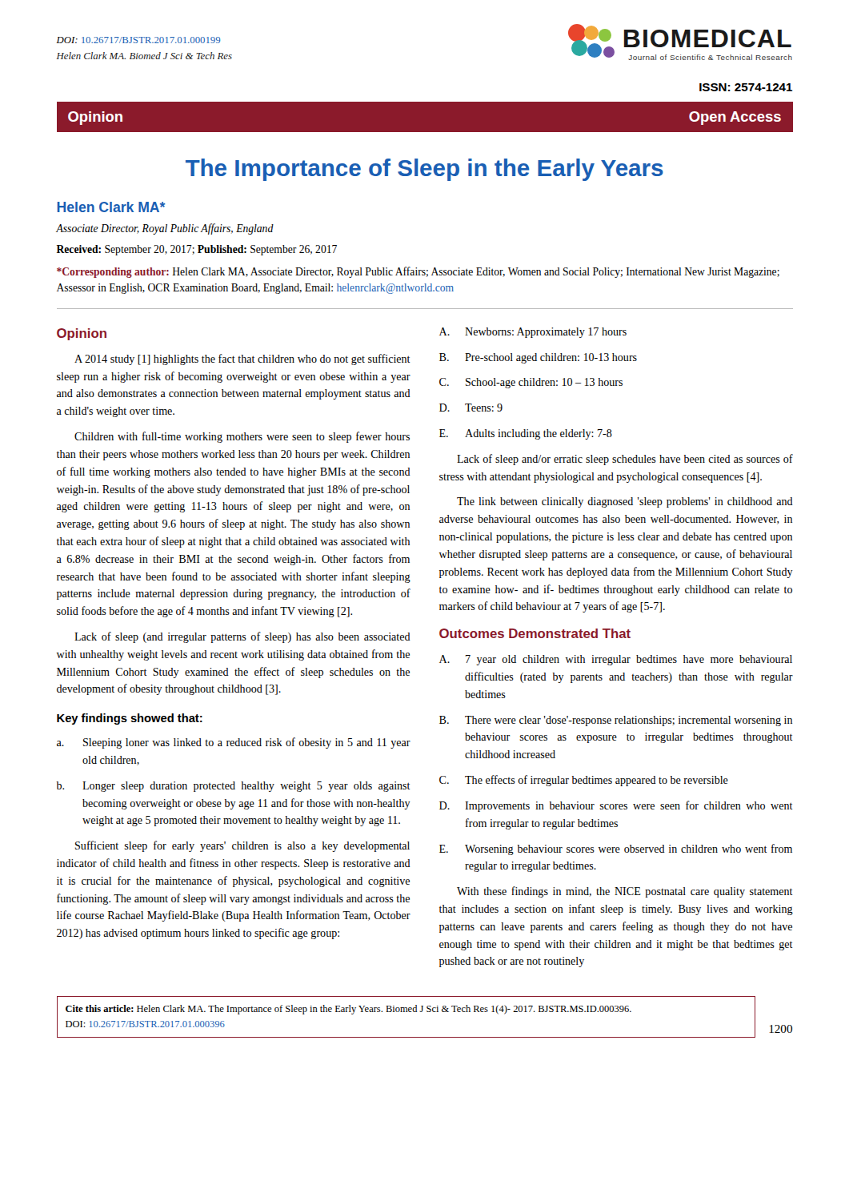DOI: 10.26717/BJSTR.2017.01.000199
Helen Clark MA. Biomed J Sci & Tech Res
BIOMEDICAL
Journal of Scientific & Technical Research
ISSN: 2574-1241
Opinion Open Access
The Importance of Sleep in the Early Years
Helen Clark MA*
Associate Director, Royal Public Affairs, England
Received: September 20, 2017; Published: September 26, 2017
*Corresponding author: Helen Clark MA, Associate Director, Royal Public Affairs; Associate Editor, Women and Social Policy; International New Jurist Magazine; Assessor in English, OCR Examination Board, England, Email: helenrclark@ntlworld.com
Opinion
A 2014 study [1] highlights the fact that children who do not get sufficient sleep run a higher risk of becoming overweight or even obese within a year and also demonstrates a connection between maternal employment status and a child's weight over time.
Children with full-time working mothers were seen to sleep fewer hours than their peers whose mothers worked less than 20 hours per week. Children of full time working mothers also tended to have higher BMIs at the second weigh-in. Results of the above study demonstrated that just 18% of pre-school aged children were getting 11-13 hours of sleep per night and were, on average, getting about 9.6 hours of sleep at night. The study has also shown that each extra hour of sleep at night that a child obtained was associated with a 6.8% decrease in their BMI at the second weigh-in. Other factors from research that have been found to be associated with shorter infant sleeping patterns include maternal depression during pregnancy, the introduction of solid foods before the age of 4 months and infant TV viewing [2].
Lack of sleep (and irregular patterns of sleep) has also been associated with unhealthy weight levels and recent work utilising data obtained from the Millennium Cohort Study examined the effect of sleep schedules on the development of obesity throughout childhood [3].
Key findings showed that:
a.
Sleeping loner was linked to a reduced risk of obesity in 5 and 11 year old children,
b.
Longer sleep duration protected healthy weight 5 year olds against becoming overweight or obese by age 11 and for those with non-healthy weight at age 5 promoted their movement to healthy weight by age 11.
Sufficient sleep for early years' children is also a key developmental indicator of child health and fitness in other respects. Sleep is restorative and it is crucial for the maintenance of physical, psychological and cognitive functioning. The amount of sleep will vary amongst individuals and across the life course Rachael Mayfield-Blake (Bupa Health Information Team, October 2012) has advised optimum hours linked to specific age group:
A.
Newborns: Approximately 17 hours
B.
Pre-school aged children: 10-13 hours
C.
School-age children: 10 – 13 hours
D.
Teens: 9
E.
Adults including the elderly: 7-8
Lack of sleep and/or erratic sleep schedules have been cited as sources of stress with attendant physiological and psychological consequences [4].
The link between clinically diagnosed 'sleep problems' in childhood and adverse behavioural outcomes has also been well-documented. However, in non-clinical populations, the picture is less clear and debate has centred upon whether disrupted sleep patterns are a consequence, or cause, of behavioural problems. Recent work has deployed data from the Millennium Cohort Study to examine how- and if- bedtimes throughout early childhood can relate to markers of child behaviour at 7 years of age [5-7].
Outcomes Demonstrated That
A.
7 year old children with irregular bedtimes have more behavioural difficulties (rated by parents and teachers) than those with regular bedtimes
B.
There were clear 'dose'-response relationships; incremental worsening in behaviour scores as exposure to irregular bedtimes throughout childhood increased
C.
The effects of irregular bedtimes appeared to be reversible
D.
Improvements in behaviour scores were seen for children who went from irregular to regular bedtimes
E.
Worsening behaviour scores were observed in children who went from regular to irregular bedtimes.
With these findings in mind, the NICE postnatal care quality statement that includes a section on infant sleep is timely. Busy lives and working patterns can leave parents and carers feeling as though they do not have enough time to spend with their children and it might be that bedtimes get pushed back or are not routinely
Cite this article: Helen Clark MA. The Importance of Sleep in the Early Years. Biomed J Sci & Tech Res 1(4)- 2017. BJSTR.MS.ID.000396.
DOI: 10.26717/BJSTR.2017.01.000396
1200